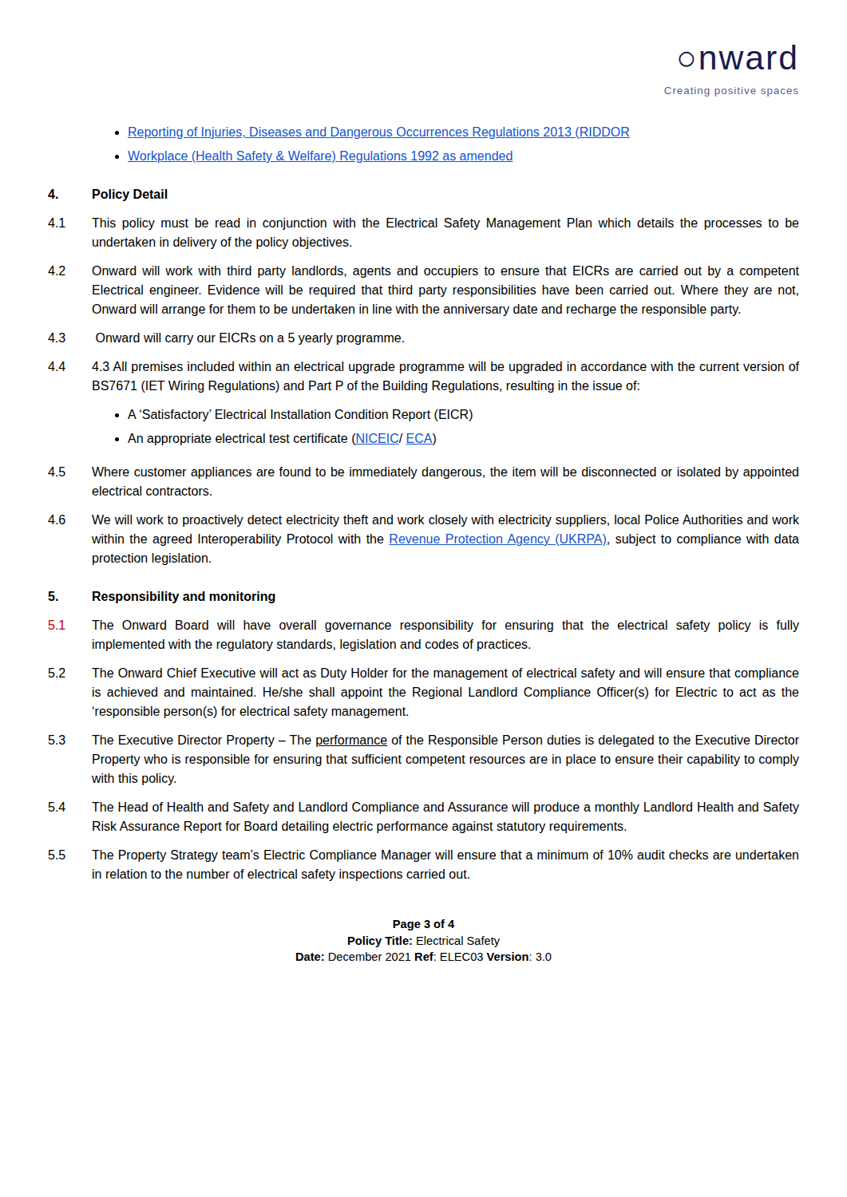○nward
Creating positive spaces
Reporting of Injuries, Diseases and Dangerous Occurrences Regulations 2013 (RIDDOR
Workplace (Health Safety & Welfare) Regulations 1992 as amended
4. Policy Detail
4.1 This policy must be read in conjunction with the Electrical Safety Management Plan which details the processes to be undertaken in delivery of the policy objectives.
4.2 Onward will work with third party landlords, agents and occupiers to ensure that EICRs are carried out by a competent Electrical engineer. Evidence will be required that third party responsibilities have been carried out. Where they are not, Onward will arrange for them to be undertaken in line with the anniversary date and recharge the responsible party.
4.3 Onward will carry our EICRs on a 5 yearly programme.
4.4 4.3 All premises included within an electrical upgrade programme will be upgraded in accordance with the current version of BS7671 (IET Wiring Regulations) and Part P of the Building Regulations, resulting in the issue of:
A ‘Satisfactory’ Electrical Installation Condition Report (EICR)
An appropriate electrical test certificate (NICEIC/ ECA)
4.5 Where customer appliances are found to be immediately dangerous, the item will be disconnected or isolated by appointed electrical contractors.
4.6 We will work to proactively detect electricity theft and work closely with electricity suppliers, local Police Authorities and work within the agreed Interoperability Protocol with the Revenue Protection Agency (UKRPA), subject to compliance with data protection legislation.
5. Responsibility and monitoring
5.1 The Onward Board will have overall governance responsibility for ensuring that the electrical safety policy is fully implemented with the regulatory standards, legislation and codes of practices.
5.2 The Onward Chief Executive will act as Duty Holder for the management of electrical safety and will ensure that compliance is achieved and maintained. He/she shall appoint the Regional Landlord Compliance Officer(s) for Electric to act as the ‘responsible person(s) for electrical safety management.
5.3 The Executive Director Property – The performance of the Responsible Person duties is delegated to the Executive Director Property who is responsible for ensuring that sufficient competent resources are in place to ensure their capability to comply with this policy.
5.4 The Head of Health and Safety and Landlord Compliance and Assurance will produce a monthly Landlord Health and Safety Risk Assurance Report for Board detailing electric performance against statutory requirements.
5.5 The Property Strategy team’s Electric Compliance Manager will ensure that a minimum of 10% audit checks are undertaken in relation to the number of electrical safety inspections carried out.
Page 3 of 4
Policy Title: Electrical Safety
Date: December 2021 Ref: ELEC03 Version: 3.0